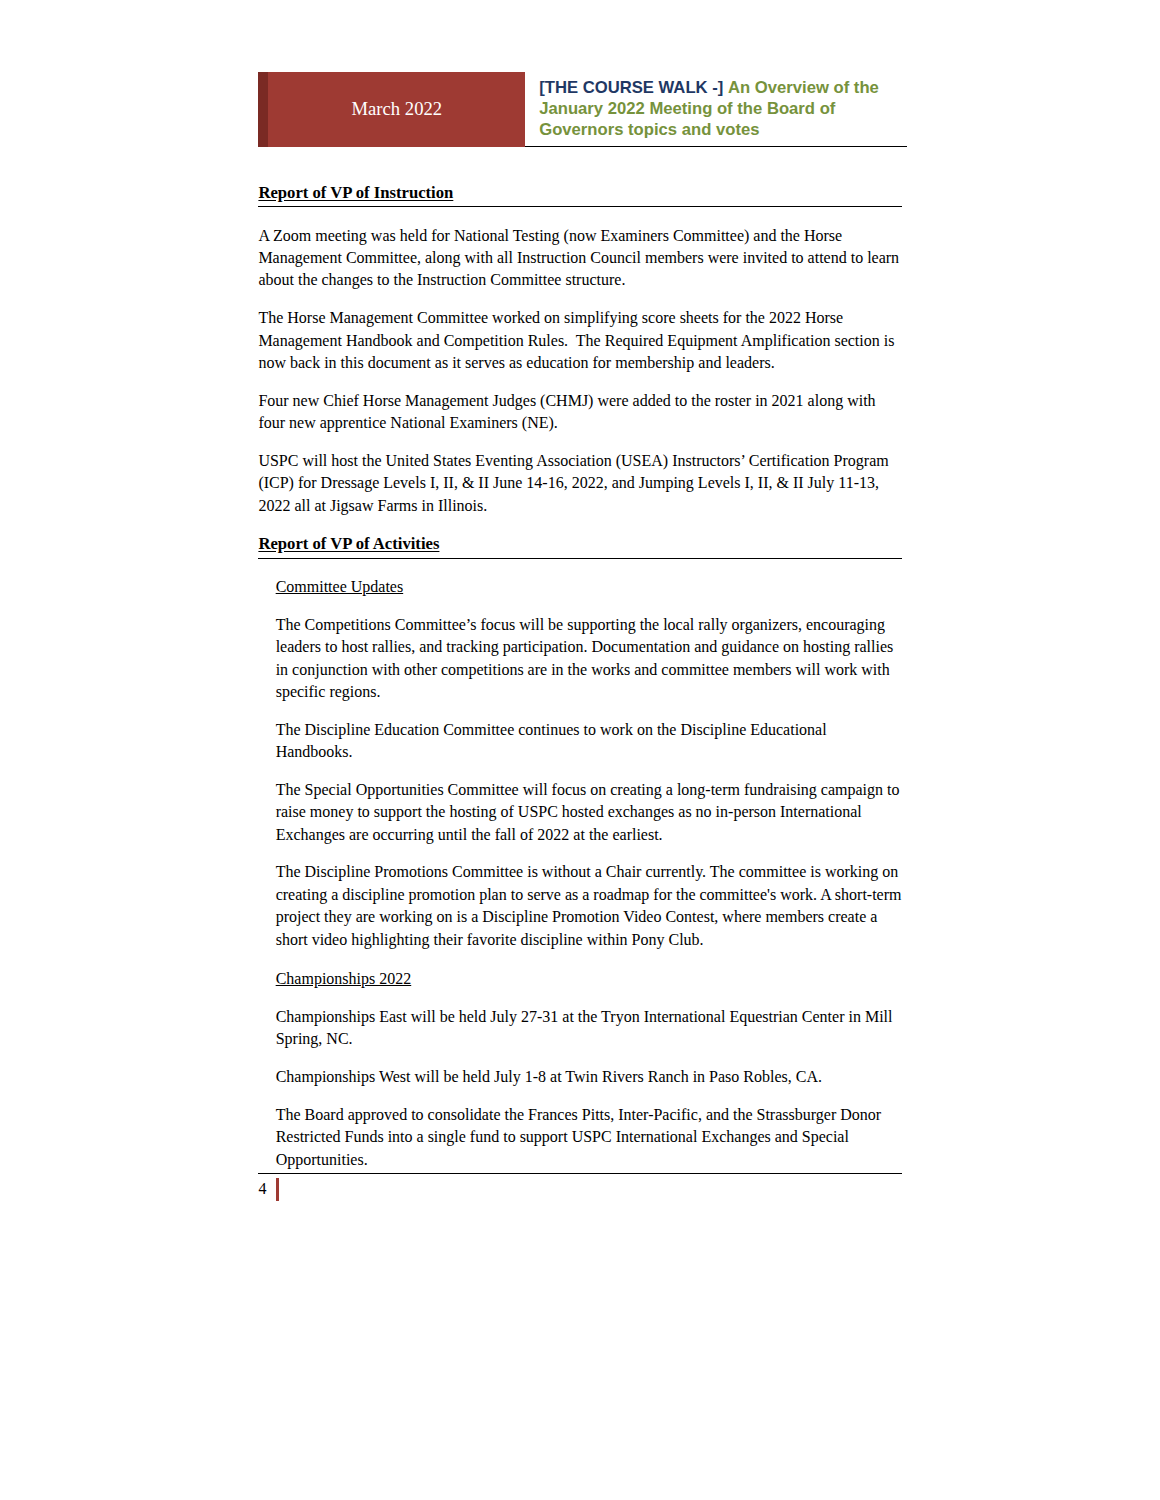March 2022
[THE COURSE WALK -] An Overview of the January 2022 Meeting of the Board of Governors topics and votes
Report of VP of Instruction
A Zoom meeting was held for National Testing (now Examiners Committee) and the Horse Management Committee, along with all Instruction Council members were invited to attend to learn about the changes to the Instruction Committee structure.
The Horse Management Committee worked on simplifying score sheets for the 2022 Horse Management Handbook and Competition Rules. The Required Equipment Amplification section is now back in this document as it serves as education for membership and leaders.
Four new Chief Horse Management Judges (CHMJ) were added to the roster in 2021 along with four new apprentice National Examiners (NE).
USPC will host the United States Eventing Association (USEA) Instructors’ Certification Program (ICP) for Dressage Levels I, II, & II June 14-16, 2022, and Jumping Levels I, II, & II July 11-13, 2022 all at Jigsaw Farms in Illinois.
Report of VP of Activities
Committee Updates
The Competitions Committee’s focus will be supporting the local rally organizers, encouraging leaders to host rallies, and tracking participation. Documentation and guidance on hosting rallies in conjunction with other competitions are in the works and committee members will work with specific regions.
The Discipline Education Committee continues to work on the Discipline Educational Handbooks.
The Special Opportunities Committee will focus on creating a long-term fundraising campaign to raise money to support the hosting of USPC hosted exchanges as no in-person International Exchanges are occurring until the fall of 2022 at the earliest.
The Discipline Promotions Committee is without a Chair currently. The committee is working on creating a discipline promotion plan to serve as a roadmap for the committee's work. A short-term project they are working on is a Discipline Promotion Video Contest, where members create a short video highlighting their favorite discipline within Pony Club.
Championships 2022
Championships East will be held July 27-31 at the Tryon International Equestrian Center in Mill Spring, NC.
Championships West will be held July 1-8 at Twin Rivers Ranch in Paso Robles, CA.
The Board approved to consolidate the Frances Pitts, Inter-Pacific, and the Strassburger Donor Restricted Funds into a single fund to support USPC International Exchanges and Special Opportunities.
4